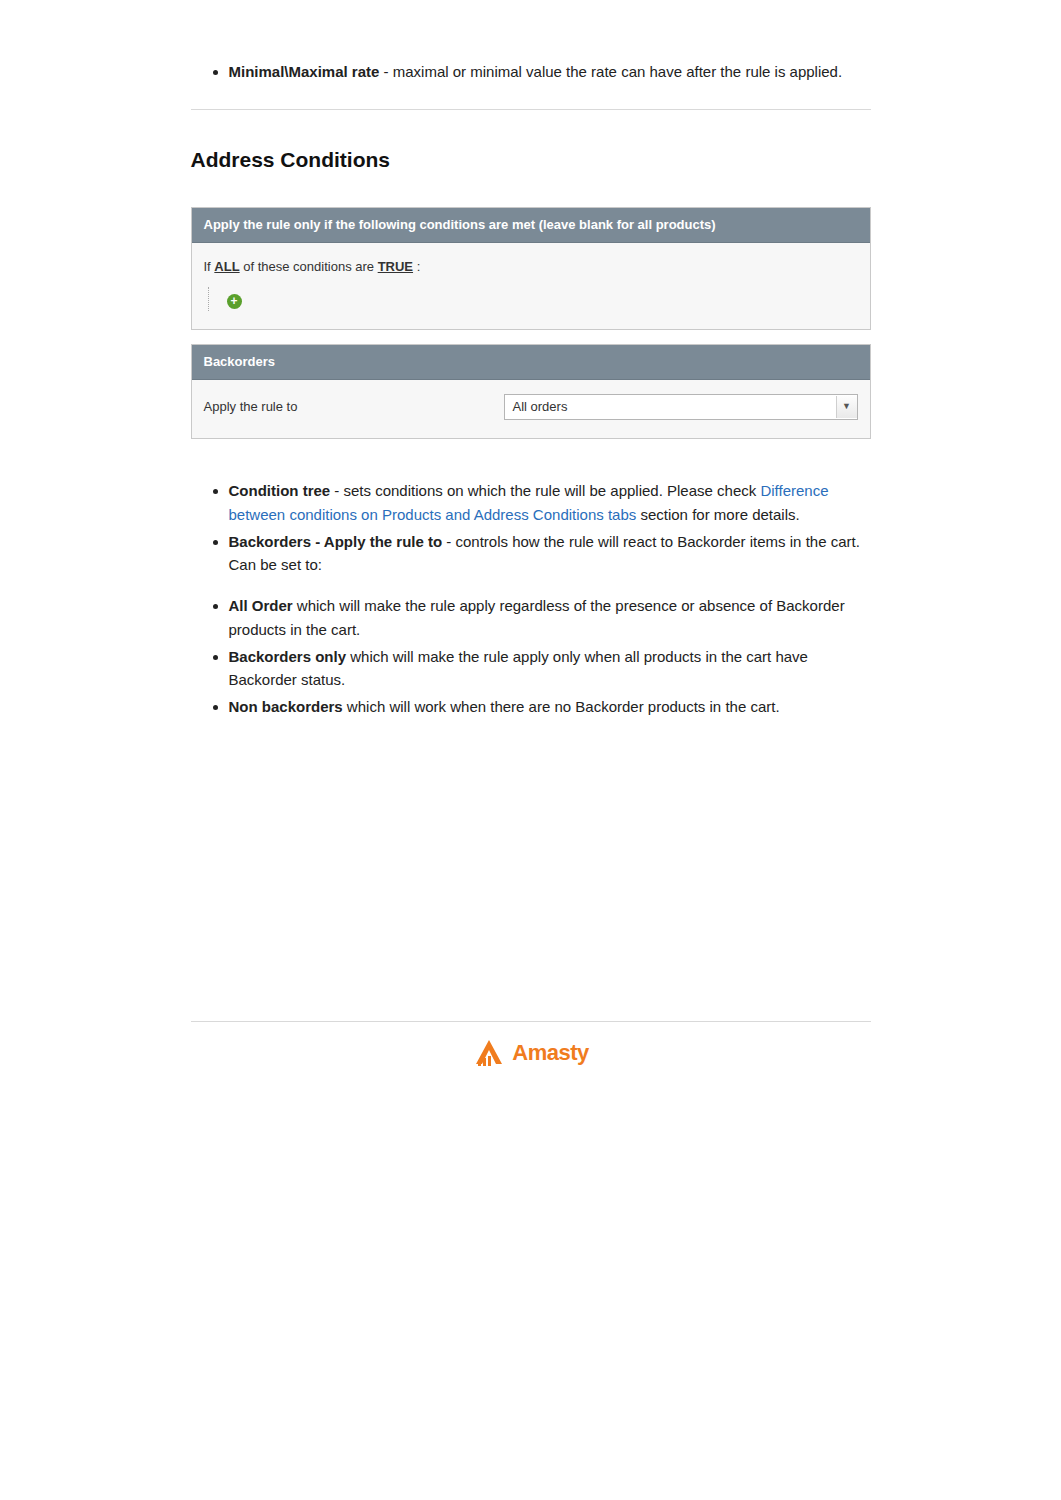Minimal\Maximal rate - maximal or minimal value the rate can have after the rule is applied.
Address Conditions
Apply the rule only if the following conditions are met (leave blank for all products)
If ALL of these conditions are TRUE :
+
Backorders
Apply the rule to
All orders ▼
Condition tree - sets conditions on which the rule will be applied. Please check Difference between conditions on Products and Address Conditions tabs section for more details.
Backorders - Apply the rule to - controls how the rule will react to Backorder items in the cart. Can be set to:
All Order which will make the rule apply regardless of the presence or absence of Backorder products in the cart.
Backorders only which will make the rule apply only when all products in the cart have Backorder status.
Non backorders which will work when there are no Backorder products in the cart.
Amasty